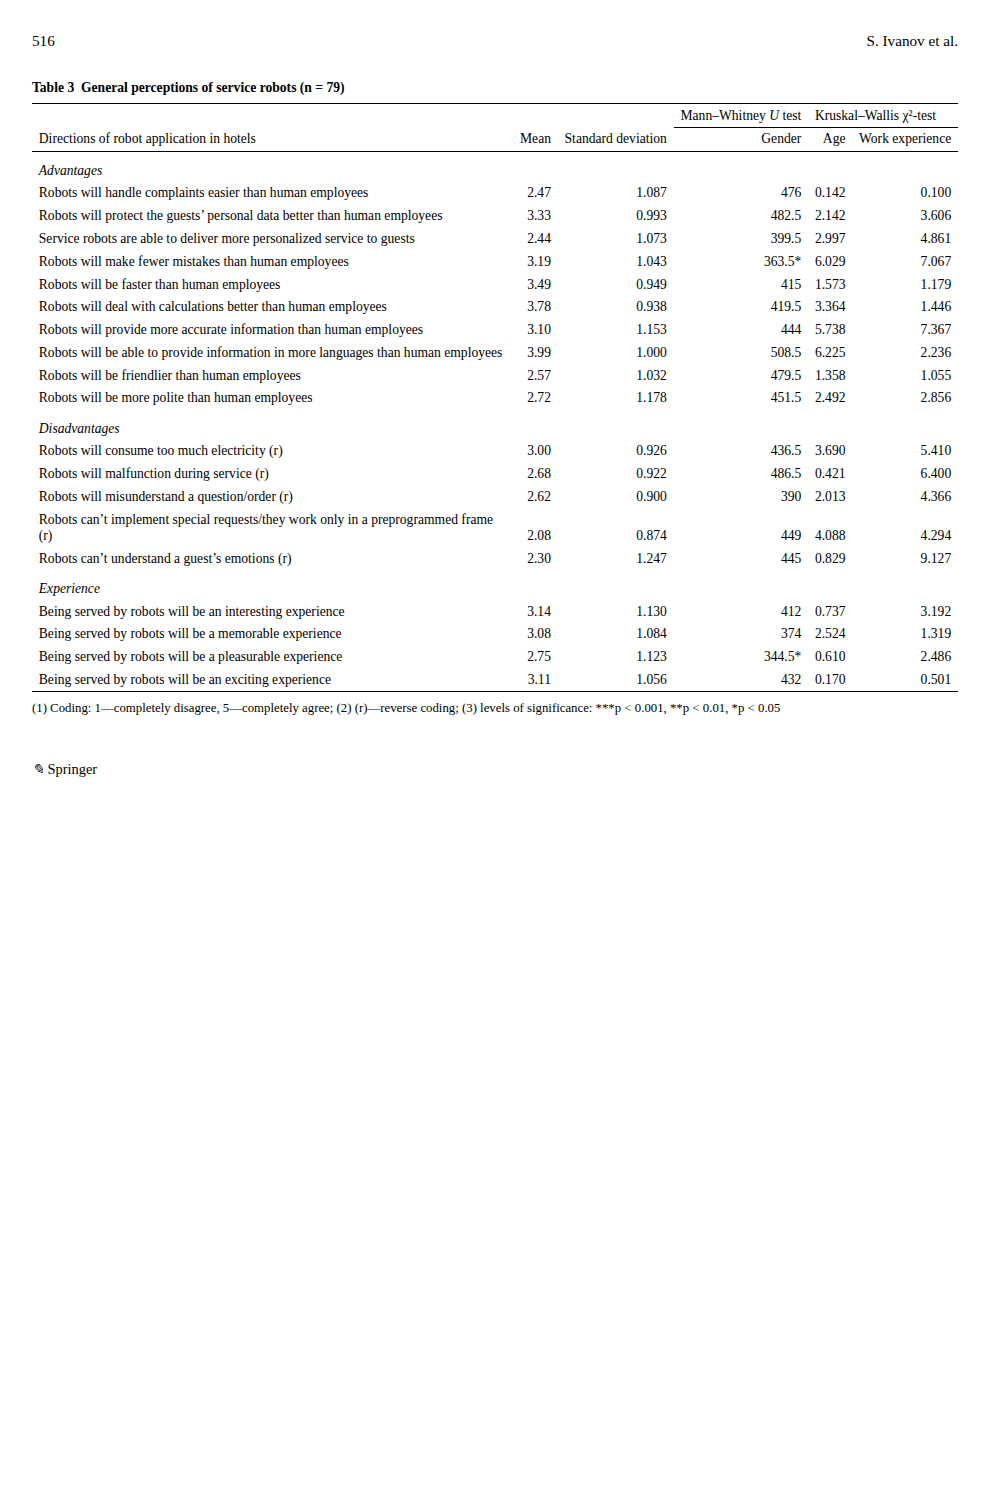516 S. Ivanov et al.
Table 3 General perceptions of service robots (n = 79)
| Directions of robot application in hotels | Mean | Standard deviation | Mann–Whitney U test | Kruskal–Wallis χ²-test |
| --- | --- | --- | --- | --- |
| Age | Work experience |
| Gender |
| Advantages |
| Robots will handle complaints easier than human employees | 2.47 | 1.087 | 476 | 0.142 | 0.100 |
| Robots will protect the guests’ personal data better than human employees | 3.33 | 0.993 | 482.5 | 2.142 | 3.606 |
| Service robots are able to deliver more personalized service to guests | 2.44 | 1.073 | 399.5 | 2.997 | 4.861 |
| Robots will make fewer mistakes than human employees | 3.19 | 1.043 | 363.5* | 6.029 | 7.067 |
| Robots will be faster than human employees | 3.49 | 0.949 | 415 | 1.573 | 1.179 |
| Robots will deal with calculations better than human employees | 3.78 | 0.938 | 419.5 | 3.364 | 1.446 |
| Robots will provide more accurate information than human employees | 3.10 | 1.153 | 444 | 5.738 | 7.367 |
| Robots will be able to provide information in more languages than human employees | 3.99 | 1.000 | 508.5 | 6.225 | 2.236 |
| Robots will be friendlier than human employees | 2.57 | 1.032 | 479.5 | 1.358 | 1.055 |
| Robots will be more polite than human employees | 2.72 | 1.178 | 451.5 | 2.492 | 2.856 |
| Disadvantages |
| Robots will consume too much electricity (r) | 3.00 | 0.926 | 436.5 | 3.690 | 5.410 |
| Robots will malfunction during service (r) | 2.68 | 0.922 | 486.5 | 0.421 | 6.400 |
| Robots will misunderstand a question/order (r) | 2.62 | 0.900 | 390 | 2.013 | 4.366 |
| Robots can’t implement special requests/they work only in a preprogrammed frame (r) | 2.08 | 0.874 | 449 | 4.088 | 4.294 |
| Robots can’t understand a guest’s emotions (r) | 2.30 | 1.247 | 445 | 0.829 | 9.127 |
| Experience |
| Being served by robots will be an interesting experience | 3.14 | 1.130 | 412 | 0.737 | 3.192 |
| Being served by robots will be a memorable experience | 3.08 | 1.084 | 374 | 2.524 | 1.319 |
| Being served by robots will be a pleasurable experience | 2.75 | 1.123 | 344.5* | 0.610 | 2.486 |
| Being served by robots will be an exciting experience | 3.11 | 1.056 | 432 | 0.170 | 0.501 |
(1) Coding: 1—completely disagree, 5—completely agree; (2) (r)—reverse coding; (3) levels of significance: ***p < 0.001, **p < 0.01, *p < 0.05
✎ Springer